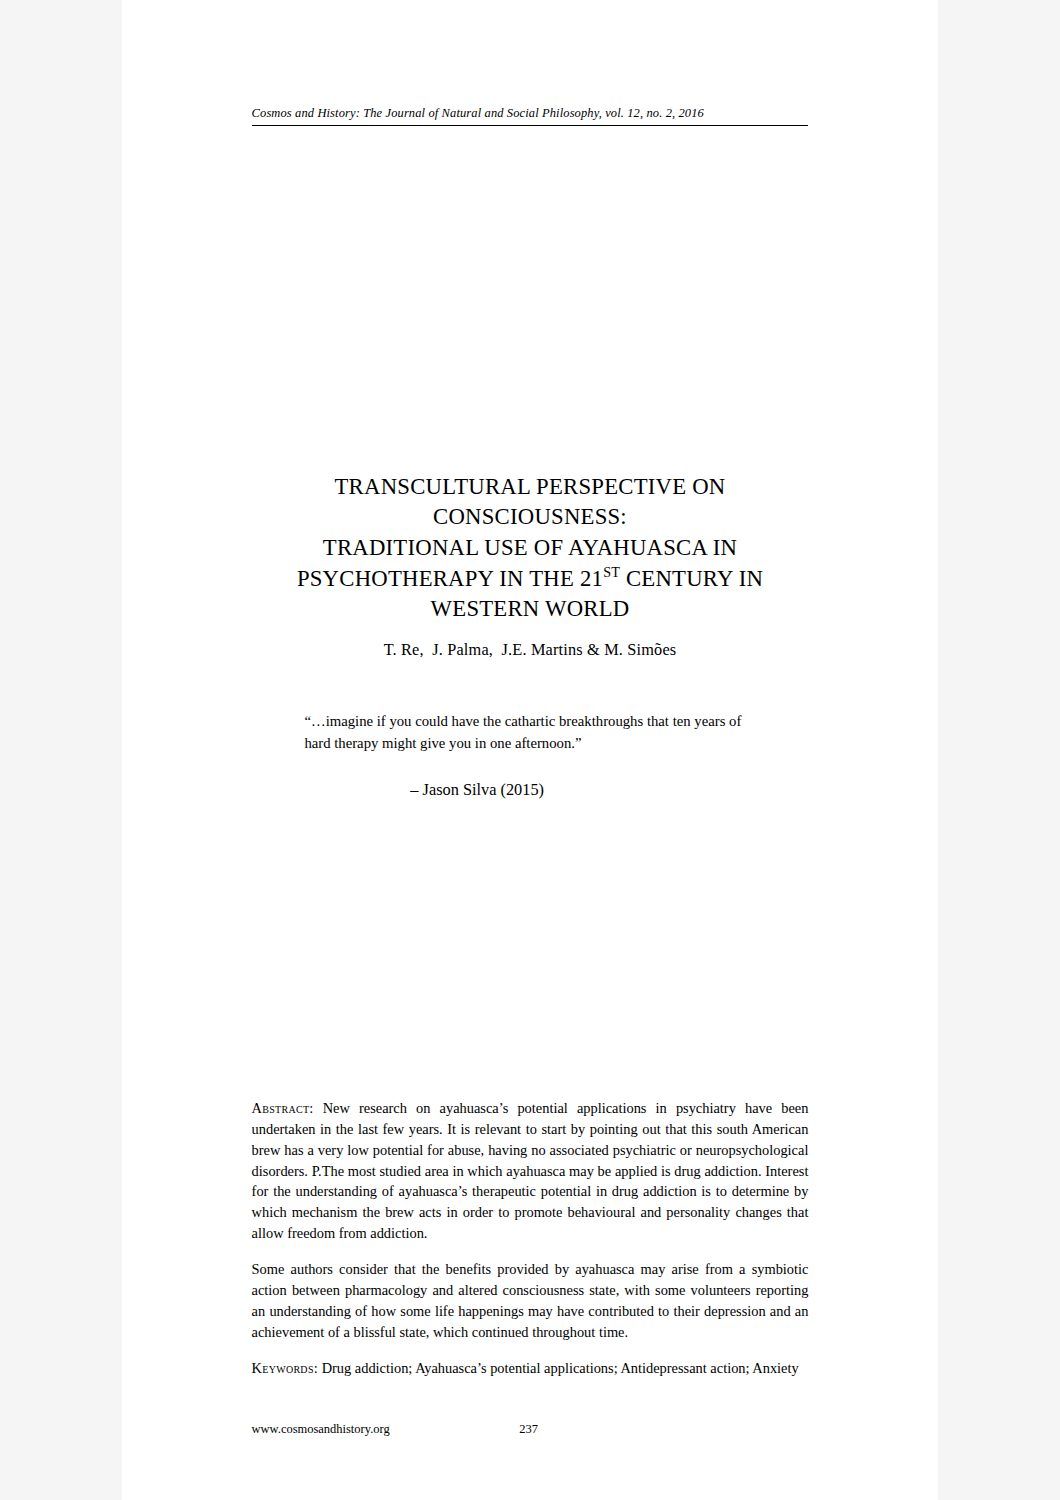Cosmos and History: The Journal of Natural and Social Philosophy, vol. 12, no. 2, 2016
Transcultural Perspective on Consciousness: Traditional Use of Ayahuasca in Psychotherapy in the 21st Century in Western World
T. Re, J. Palma, J.E. Martins & M. Simões
“…imagine if you could have the cathartic breakthroughs that ten years of hard therapy might give you in one afternoon.”
– Jason Silva (2015)
Abstract: New research on ayahuasca’s potential applications in psychiatry have been undertaken in the last few years. It is relevant to start by pointing out that this south American brew has a very low potential for abuse, having no associated psychiatric or neuropsychological disorders. P.The most studied area in which ayahuasca may be applied is drug addiction. Interest for the understanding of ayahuasca’s therapeutic potential in drug addiction is to determine by which mechanism the brew acts in order to promote behavioural and personality changes that allow freedom from addiction.
Some authors consider that the benefits provided by ayahuasca may arise from a symbiotic action between pharmacology and altered consciousness state, with some volunteers reporting an understanding of how some life happenings may have contributed to their depression and an achievement of a blissful state, which continued throughout time.
Keywords: Drug addiction; Ayahuasca’s potential applications; Antidepressant action; Anxiety
www.cosmosandhistory.org 237